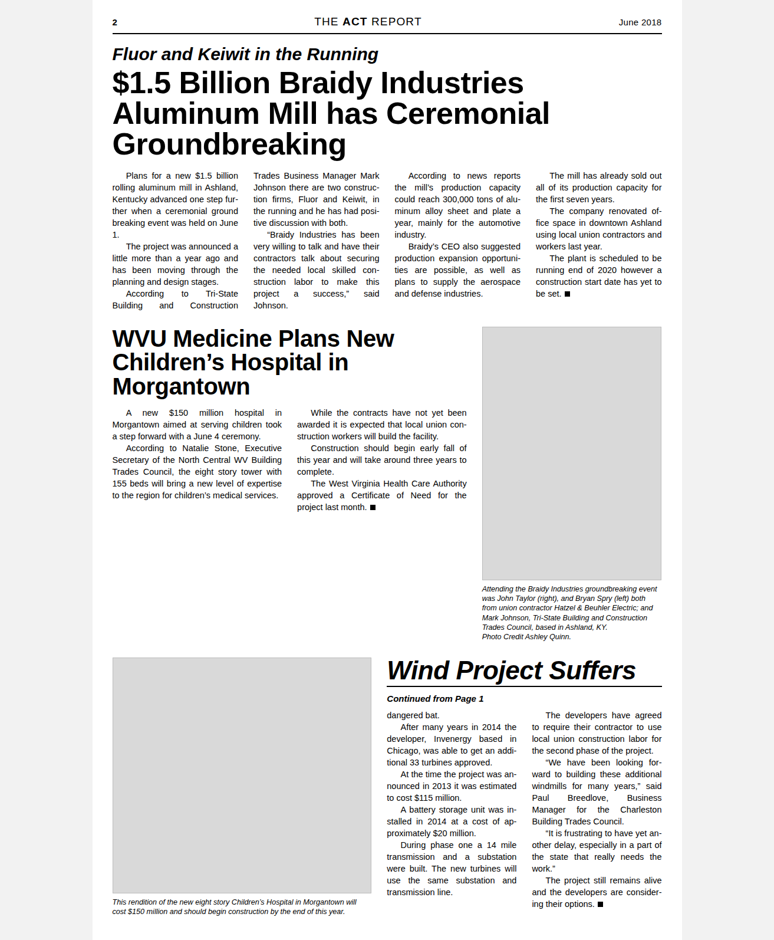2
THE ACT REPORT
June 2018
Fluor and Keiwit in the Running
$1.5 Billion Braidy Industries Aluminum Mill has Ceremonial Groundbreaking
Plans for a new $1.5 billion rolling aluminum mill in Ashland, Kentucky advanced one step further when a ceremonial ground breaking event was held on June 1.
The project was announced a little more than a year ago and has been moving through the planning and design stages.
According to Tri-State Building and Construction Trades Business Manager Mark Johnson there are two construction firms, Fluor and Keiwit, in the running and he has had positive discussion with both.
“Braidy Industries has been very willing to talk and have their contractors talk about securing the needed local skilled construction labor to make this project a success,” said Johnson.
According to news reports the mill’s production capacity could reach 300,000 tons of aluminum alloy sheet and plate a year, mainly for the automotive industry.
Braidy’s CEO also suggested production expansion opportunities are possible, as well as plans to supply the aerospace and defense industries.
The mill has already sold out all of its production capacity for the first seven years.
The company renovated office space in downtown Ashland using local union contractors and workers last year.
The plant is scheduled to be running end of 2020 however a construction start date has yet to be set.
WVU Medicine Plans New Children’s Hospital in Morgantown
A new $150 million hospital in Morgantown aimed at serving children took a step forward with a June 4 ceremony.
According to Natalie Stone, Executive Secretary of the North Central WV Building Trades Council, the eight story tower with 155 beds will bring a new level of expertise to the region for children’s medical services.
While the contracts have not yet been awarded it is expected that local union construction workers will build the facility.
Construction should begin early fall of this year and will take around three years to complete.
The West Virginia Health Care Authority approved a Certificate of Need for the project last month.
Attending the Braidy Industries groundbreaking event was John Taylor (right), and Bryan Spry (left) both from union contractor Hatzel & Beuhler Electric; and Mark Johnson, Tri-State Building and Construction Trades Council, based in Ashland, KY.
Photo Credit Ashley Quinn.
This rendition of the new eight story Children’s Hospital in Morgantown will cost $150 million and should begin construction by the end of this year.
Wind Project Suffers
Continued from Page 1
dangered bat.
After many years in 2014 the developer, Invenergy based in Chicago, was able to get an additional 33 turbines approved.
At the time the project was announced in 2013 it was estimated to cost $115 million.
A battery storage unit was installed in 2014 at a cost of approximately $20 million.
During phase one a 14 mile transmission and a substation were built. The new turbines will use the same substation and transmission line.
The developers have agreed to require their contractor to use local union construction labor for the second phase of the project.
“We have been looking forward to building these additional windmills for many years,” said Paul Breedlove, Business Manager for the Charleston Building Trades Council.
“It is frustrating to have yet another delay, especially in a part of the state that really needs the work.”
The project still remains alive and the developers are considering their options.